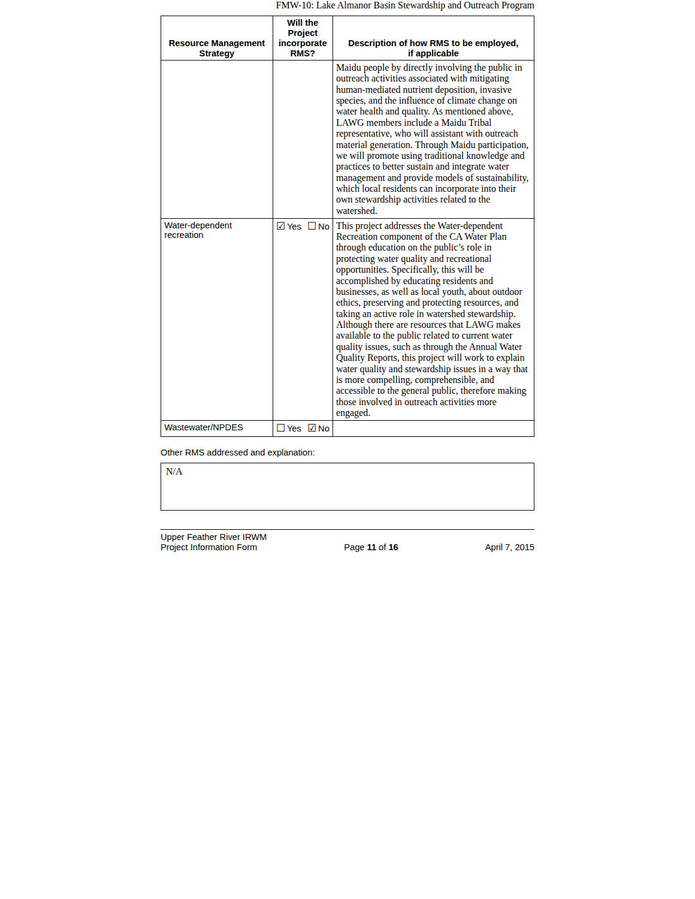FMW-10: Lake Almanor Basin Stewardship and Outreach Program
| Resource Management Strategy | Will the Project incorporate RMS? | Description of how RMS to be employed, if applicable |
| --- | --- | --- |
| | | Maidu people by directly involving the public in outreach activities associated with mitigating human-mediated nutrient deposition, invasive species, and the influence of climate change on water health and quality. As mentioned above, LAWG members include a Maidu Tribal representative, who will assistant with outreach material generation. Through Maidu participation, we will promote using traditional knowledge and practices to better sustain and integrate water management and provide models of sustainability, which local residents can incorporate into their own stewardship activities related to the watershed. |
| Water-dependent recreation | Yes No | This project addresses the Water-dependent Recreation component of the CA Water Plan through education on the public’s role in protecting water quality and recreational opportunities. Specifically, this will be accomplished by educating residents and businesses, as well as local youth, about outdoor ethics, preserving and protecting resources, and taking an active role in watershed stewardship. Although there are resources that LAWG makes available to the public related to current water quality issues, such as through the Annual Water Quality Reports, this project will work to explain water quality and stewardship issues in a way that is more compelling, comprehensible, and accessible to the general public, therefore making those involved in outreach activities more engaged. |
| Wastewater/NPDES | Yes No | |
Other RMS addressed and explanation:
N/A
Upper Feather River IRWM
Project Information Form
Page 11 of 16
April 7, 2015